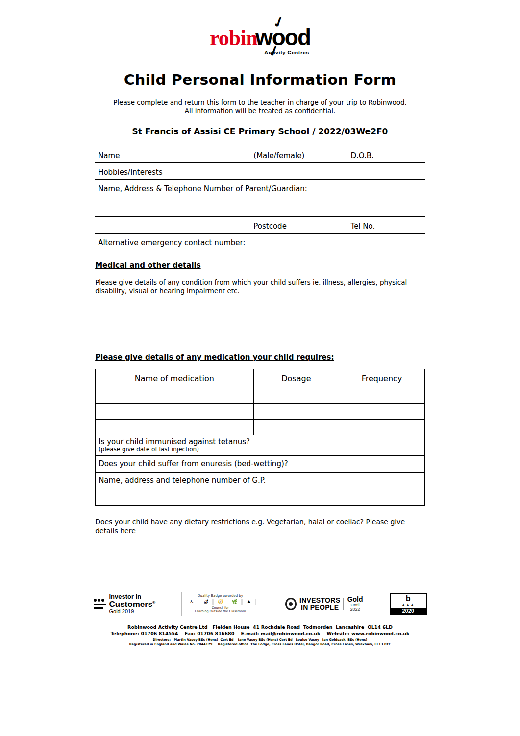robin wood Activity Centres ✓ ✓
Child Personal Information Form
Please complete and return this form to the teacher in charge of your trip to Robinwood.
All information will be treated as confidential.
St Francis of Assisi CE Primary School / 2022/03We2F0
Name (Male/female) D.O.B.
Hobbies/Interests
Name, Address & Telephone Number of Parent/Guardian:
x Postcode Tel No.
Alternative emergency contact number:
Medical and other details
Please give details of any condition from which your child suffers ie. illness, allergies, physical disability, visual or hearing impairment etc.
Please give details of any medication your child requires:
| Name of medication | Dosage | Frequency |
| --- | --- | --- |
| Is your child immunised against tetanus? (please give date of last injection) |
| Does your child suffer from enuresis (bed-wetting)? |
| Name, address and telephone number of G.P. |
Does your child have any dietary restrictions e.g. Vegetarian, halal or coeliac? Please give details here
Investor in
Customers®
Gold 2019
Quality Badge awarded by
♿🏕🧭🌿⛰
Council for
Learning Outside the Classroom
INVESTORS
IN PEOPLE
Gold
Until 2022
b
★★★
2020
Robinwood Activity Centre Ltd Fielden House 41 Rochdale Road Todmorden Lancashire OL14 6LD
Telephone: 01706 814554 Fax: 01706 816680 E-mail: mail@robinwood.co.uk Website: www.robinwood.co.uk
Directors: Martin Vasey BSc (Hons) Cert Ed Jane Vasey BSc (Hons) Cert Ed Louise Vasey Ian Goldsack BSc (Hons)
Registered in England and Wales No. 2844179 Registered office The Lodge, Cross Lanes Hotel, Bangor Road, Cross Lanes, Wrexham, LL13 0TF